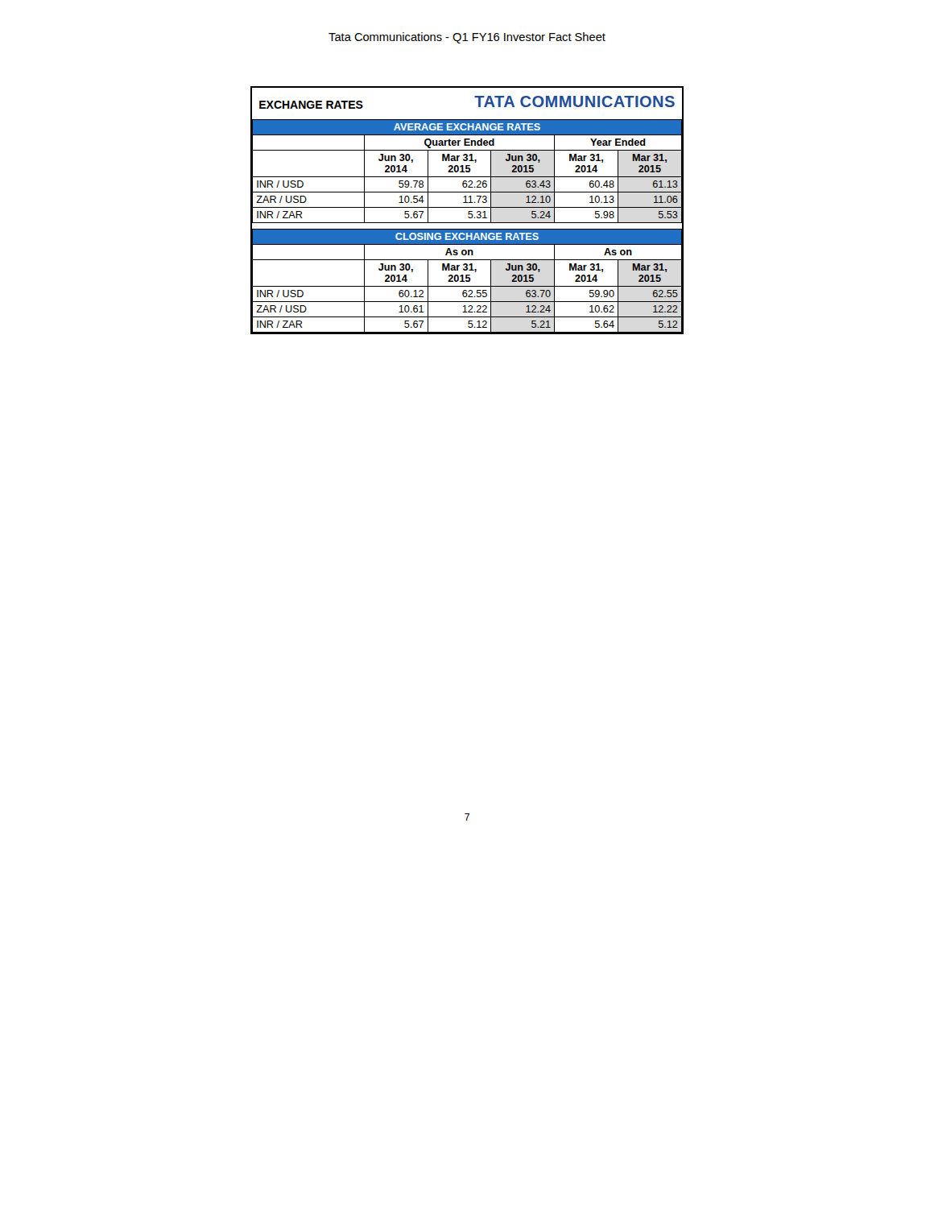Tata Communications - Q1 FY16 Investor Fact Sheet
EXCHANGE RATES
TATA COMMUNICATIONS
| AVERAGE EXCHANGE RATES |
| | Quarter Ended | Year Ended |
| | Jun 30, 2014 | Mar 31, 2015 | Jun 30, 2015 | Mar 31, 2014 | Mar 31, 2015 |
| INR / USD | 59.78 | 62.26 | 63.43 | 60.48 | 61.13 |
| ZAR / USD | 10.54 | 11.73 | 12.10 | 10.13 | 11.06 |
| INR / ZAR | 5.67 | 5.31 | 5.24 | 5.98 | 5.53 |
| CLOSING EXCHANGE RATES |
| | As on | As on |
| | Jun 30, 2014 | Mar 31, 2015 | Jun 30, 2015 | Mar 31, 2014 | Mar 31, 2015 |
| INR / USD | 60.12 | 62.55 | 63.70 | 59.90 | 62.55 |
| ZAR / USD | 10.61 | 12.22 | 12.24 | 10.62 | 12.22 |
| INR / ZAR | 5.67 | 5.12 | 5.21 | 5.64 | 5.12 |
7